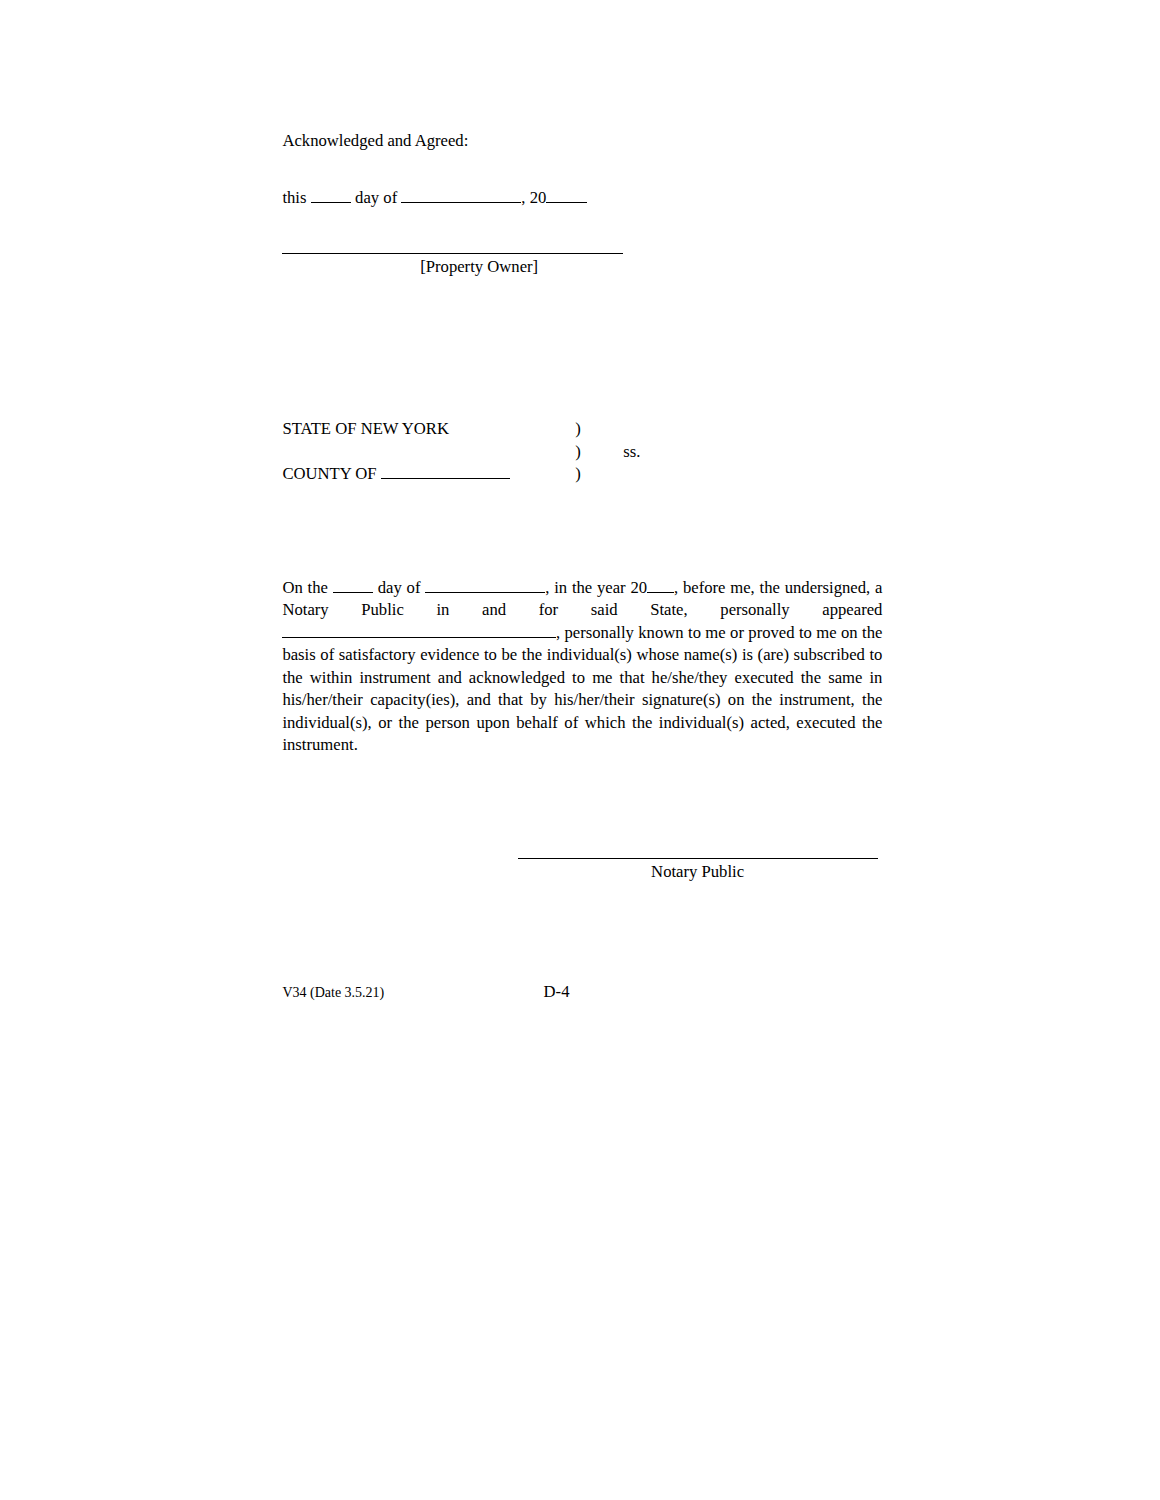Acknowledged and Agreed:
this day of , 20
[Property Owner]
| STATE OF NEW YORK | ) | |
| | ) | ss. |
| COUNTY OF | ) | |
On the day of , in the year 20 , before me, the undersigned, a Notary Public in and for said State, personally appeared , personally known to me or proved to me on the basis of satisfactory evidence to be the individual(s) whose name(s) is (are) subscribed to the within instrument and acknowledged to me that he/she/they executed the same in his/her/their capacity(ies), and that by his/her/their signature(s) on the instrument, the individual(s), or the person upon behalf of which the individual(s) acted, executed the instrument.
Notary Public
V34 (Date 3.5.21)
D-4